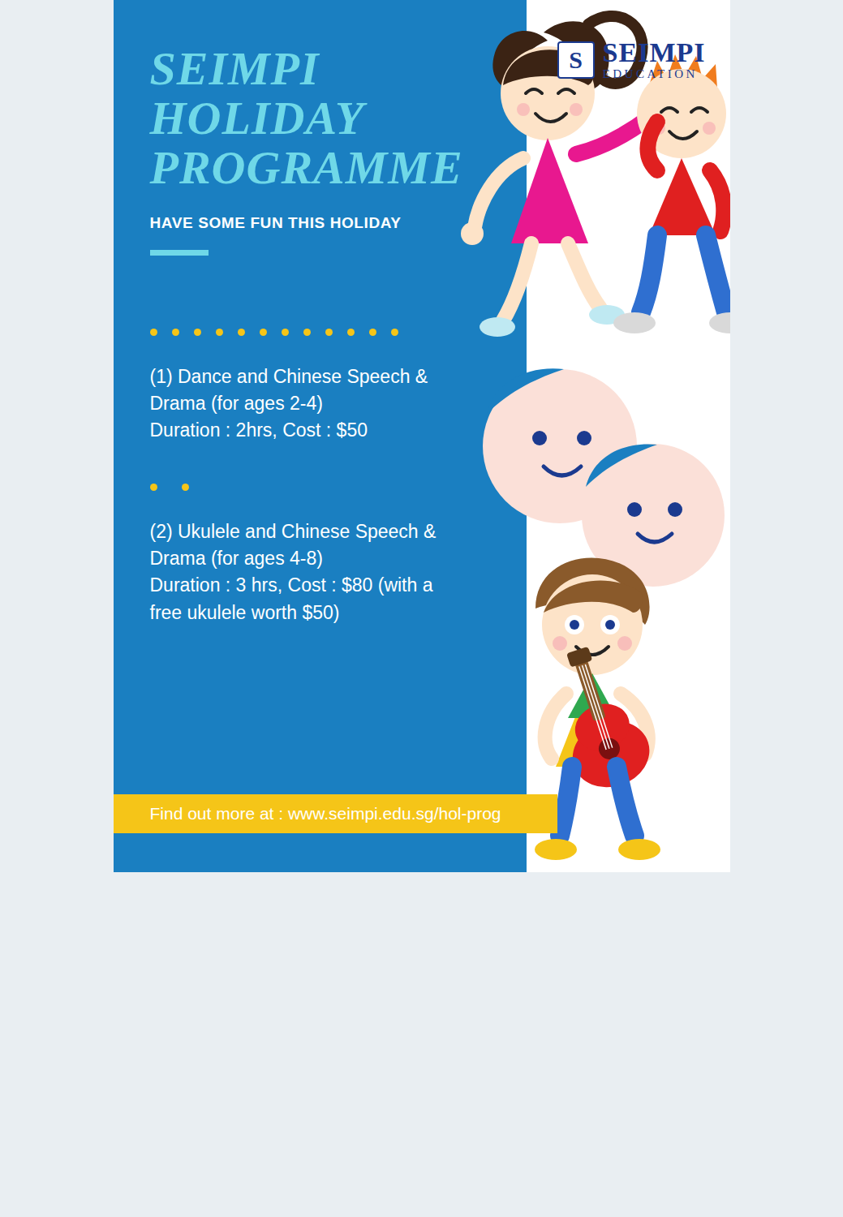S
SEIMPI EDUCATION
Seimpi
Holiday
Programme
Have some fun this holiday
(1) Dance and Chinese Speech & Drama (for ages 2-4)
Duration : 2hrs, Cost : $50
(2) Ukulele and Chinese Speech & Drama (for ages 4-8)
Duration : 3 hrs, Cost : $80 (with a free ukulele worth $50)
Find out more at : www.seimpi.edu.sg/hol-prog